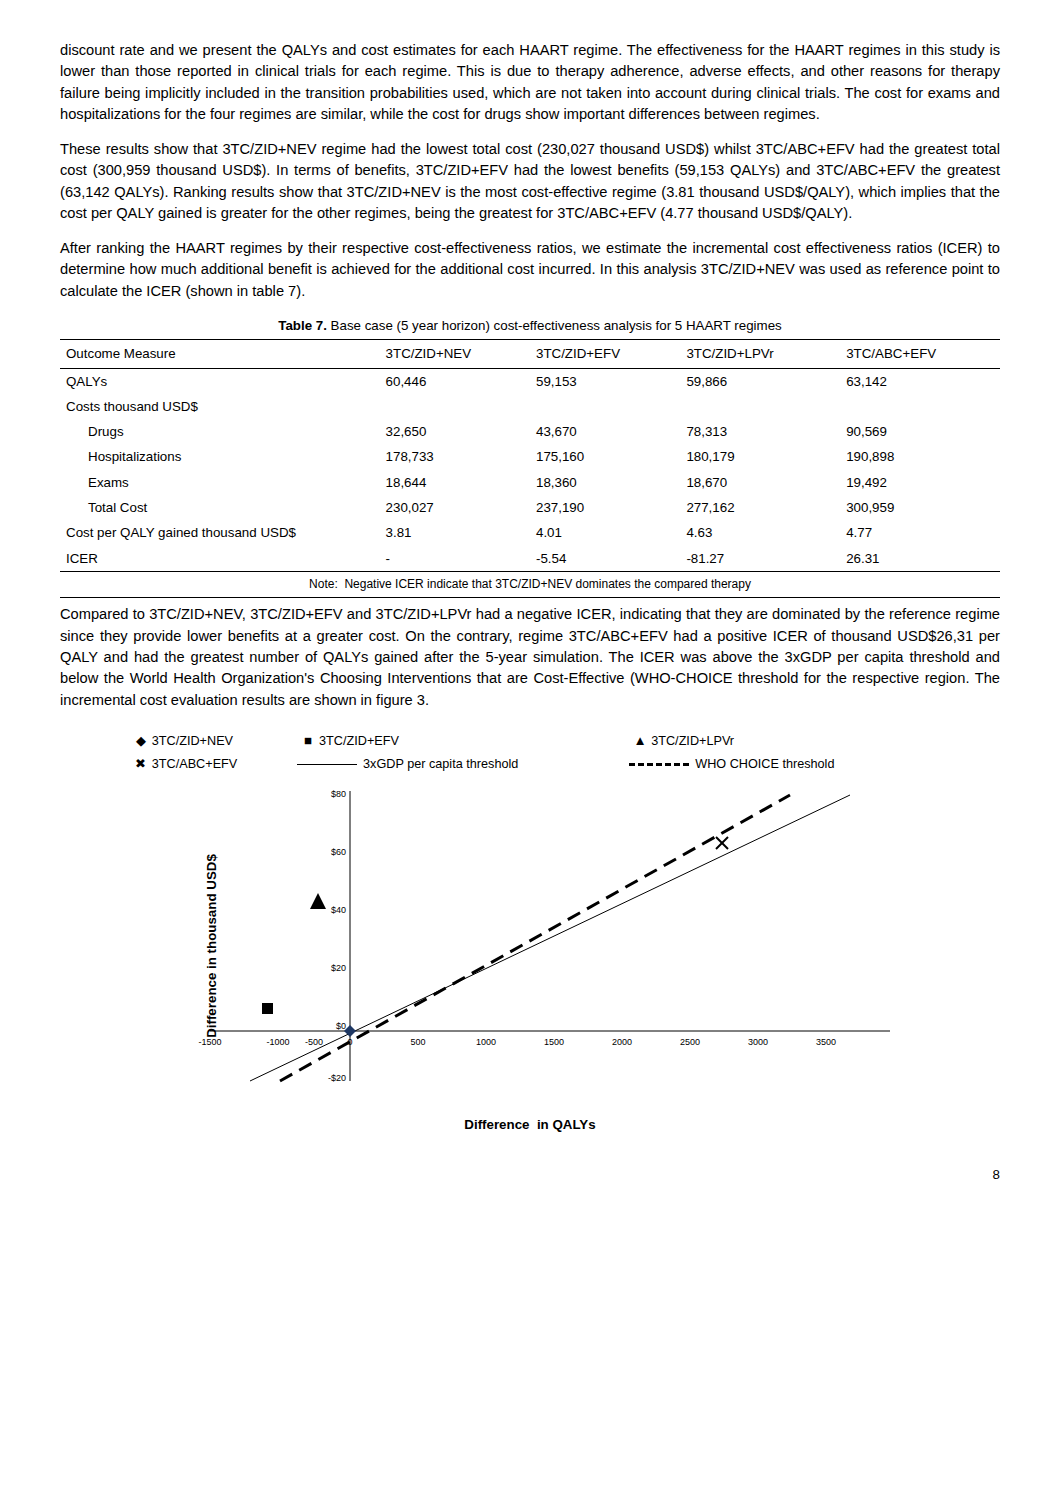discount rate and we present the QALYs and cost estimates for each HAART regime. The effectiveness for the HAART regimes in this study is lower than those reported in clinical trials for each regime. This is due to therapy adherence, adverse effects, and other reasons for therapy failure being implicitly included in the transition probabilities used, which are not taken into account during clinical trials. The cost for exams and hospitalizations for the four regimes are similar, while the cost for drugs show important differences between regimes.
These results show that 3TC/ZID+NEV regime had the lowest total cost (230,027 thousand USD$) whilst 3TC/ABC+EFV had the greatest total cost (300,959 thousand USD$). In terms of benefits, 3TC/ZID+EFV had the lowest benefits (59,153 QALYs) and 3TC/ABC+EFV the greatest (63,142 QALYs). Ranking results show that 3TC/ZID+NEV is the most cost-effective regime (3.81 thousand USD$/QALY), which implies that the cost per QALY gained is greater for the other regimes, being the greatest for 3TC/ABC+EFV (4.77 thousand USD$/QALY).
After ranking the HAART regimes by their respective cost-effectiveness ratios, we estimate the incremental cost effectiveness ratios (ICER) to determine how much additional benefit is achieved for the additional cost incurred. In this analysis 3TC/ZID+NEV was used as reference point to calculate the ICER (shown in table 7).
Table 7. Base case (5 year horizon) cost-effectiveness analysis for 5 HAART regimes
| Outcome Measure | 3TC/ZID+NEV | 3TC/ZID+EFV | 3TC/ZID+LPVr | 3TC/ABC+EFV |
| --- | --- | --- | --- | --- |
| QALYs | 60,446 | 59,153 | 59,866 | 63,142 |
| Costs thousand USD$ | | | | |
| Drugs | 32,650 | 43,670 | 78,313 | 90,569 |
| Hospitalizations | 178,733 | 175,160 | 180,179 | 190,898 |
| Exams | 18,644 | 18,360 | 18,670 | 19,492 |
| Total Cost | 230,027 | 237,190 | 277,162 | 300,959 |
| Cost per QALY gained thousand USD$ | 3.81 | 4.01 | 4.63 | 4.77 |
| ICER | - | -5.54 | -81.27 | 26.31 |
| Note: Negative ICER indicate that 3TC/ZID+NEV dominates the compared therapy |
Compared to 3TC/ZID+NEV, 3TC/ZID+EFV and 3TC/ZID+LPVr had a negative ICER, indicating that they are dominated by the reference regime since they provide lower benefits at a greater cost. On the contrary, regime 3TC/ABC+EFV had a positive ICER of thousand USD$26,31 per QALY and had the greatest number of QALYs gained after the 5-year simulation. The ICER was above the 3xGDP per capita threshold and below the World Health Organization's Choosing Interventions that are Cost-Effective (WHO-CHOICE threshold for the respective region. The incremental cost evaluation results are shown in figure 3.
| ◆ 3TC/ZID+NEV | ■ 3TC/ZID+EFV | ▲ 3TC/ZID+LPVr |
| ✖ 3TC/ABC+EFV | 3xGDP per capita threshold | WHO CHOICE threshold |
Difference in thousand USD$
$80 $60 $40 $20 $0 -$20 -1500 -1000 -500 0 500 1000 1500 2000 2500 3000 3500
Difference in QALYs
8